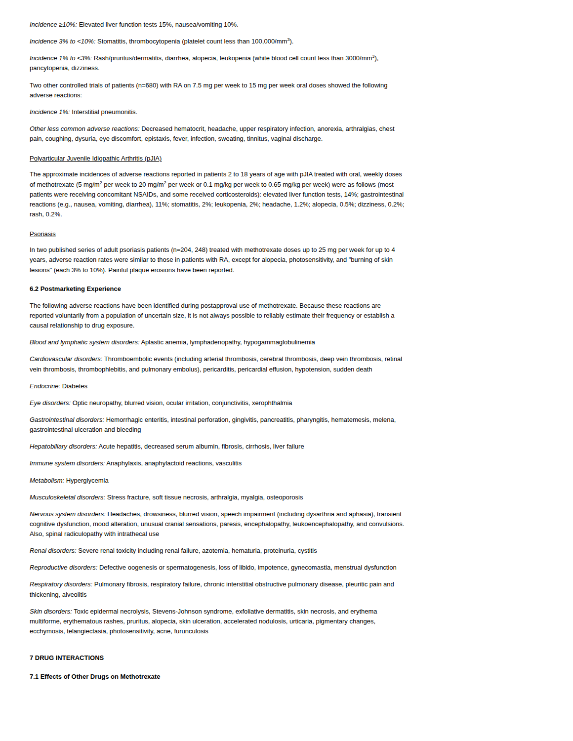Incidence ≥10%: Elevated liver function tests 15%, nausea/vomiting 10%.
Incidence 3% to <10%: Stomatitis, thrombocytopenia (platelet count less than 100,000/mm3).
Incidence 1% to <3%: Rash/pruritus/dermatitis, diarrhea, alopecia, leukopenia (white blood cell count less than 3000/mm3), pancytopenia, dizziness.
Two other controlled trials of patients (n=680) with RA on 7.5 mg per week to 15 mg per week oral doses showed the following adverse reactions:
Incidence 1%: Interstitial pneumonitis.
Other less common adverse reactions: Decreased hematocrit, headache, upper respiratory infection, anorexia, arthralgias, chest pain, coughing, dysuria, eye discomfort, epistaxis, fever, infection, sweating, tinnitus, vaginal discharge.
Polyarticular Juvenile Idiopathic Arthritis (pJIA)
The approximate incidences of adverse reactions reported in patients 2 to 18 years of age with pJIA treated with oral, weekly doses of methotrexate (5 mg/m2 per week to 20 mg/m2 per week or 0.1 mg/kg per week to 0.65 mg/kg per week) were as follows (most patients were receiving concomitant NSAIDs, and some received corticosteroids): elevated liver function tests, 14%; gastrointestinal reactions (e.g., nausea, vomiting, diarrhea), 11%; stomatitis, 2%; leukopenia, 2%; headache, 1.2%; alopecia, 0.5%; dizziness, 0.2%; rash, 0.2%.
Psoriasis
In two published series of adult psoriasis patients (n=204, 248) treated with methotrexate doses up to 25 mg per week for up to 4 years, adverse reaction rates were similar to those in patients with RA, except for alopecia, photosensitivity, and "burning of skin lesions" (each 3% to 10%). Painful plaque erosions have been reported.
6.2 Postmarketing Experience
The following adverse reactions have been identified during postapproval use of methotrexate. Because these reactions are reported voluntarily from a population of uncertain size, it is not always possible to reliably estimate their frequency or establish a causal relationship to drug exposure.
Blood and lymphatic system disorders: Aplastic anemia, lymphadenopathy, hypogammaglobulinemia
Cardiovascular disorders: Thromboembolic events (including arterial thrombosis, cerebral thrombosis, deep vein thrombosis, retinal vein thrombosis, thrombophlebitis, and pulmonary embolus), pericarditis, pericardial effusion, hypotension, sudden death
Endocrine: Diabetes
Eye disorders: Optic neuropathy, blurred vision, ocular irritation, conjunctivitis, xerophthalmia
Gastrointestinal disorders: Hemorrhagic enteritis, intestinal perforation, gingivitis, pancreatitis, pharyngitis, hematemesis, melena, gastrointestinal ulceration and bleeding
Hepatobiliary disorders: Acute hepatitis, decreased serum albumin, fibrosis, cirrhosis, liver failure
Immune system disorders: Anaphylaxis, anaphylactoid reactions, vasculitis
Metabolism: Hyperglycemia
Musculoskeletal disorders: Stress fracture, soft tissue necrosis, arthralgia, myalgia, osteoporosis
Nervous system disorders: Headaches, drowsiness, blurred vision, speech impairment (including dysarthria and aphasia), transient cognitive dysfunction, mood alteration, unusual cranial sensations, paresis, encephalopathy, leukoencephalopathy, and convulsions. Also, spinal radiculopathy with intrathecal use
Renal disorders: Severe renal toxicity including renal failure, azotemia, hematuria, proteinuria, cystitis
Reproductive disorders: Defective oogenesis or spermatogenesis, loss of libido, impotence, gynecomastia, menstrual dysfunction
Respiratory disorders: Pulmonary fibrosis, respiratory failure, chronic interstitial obstructive pulmonary disease, pleuritic pain and thickening, alveolitis
Skin disorders: Toxic epidermal necrolysis, Stevens-Johnson syndrome, exfoliative dermatitis, skin necrosis, and erythema multiforme, erythematous rashes, pruritus, alopecia, skin ulceration, accelerated nodulosis, urticaria, pigmentary changes, ecchymosis, telangiectasia, photosensitivity, acne, furunculosis
7 DRUG INTERACTIONS
7.1 Effects of Other Drugs on Methotrexate